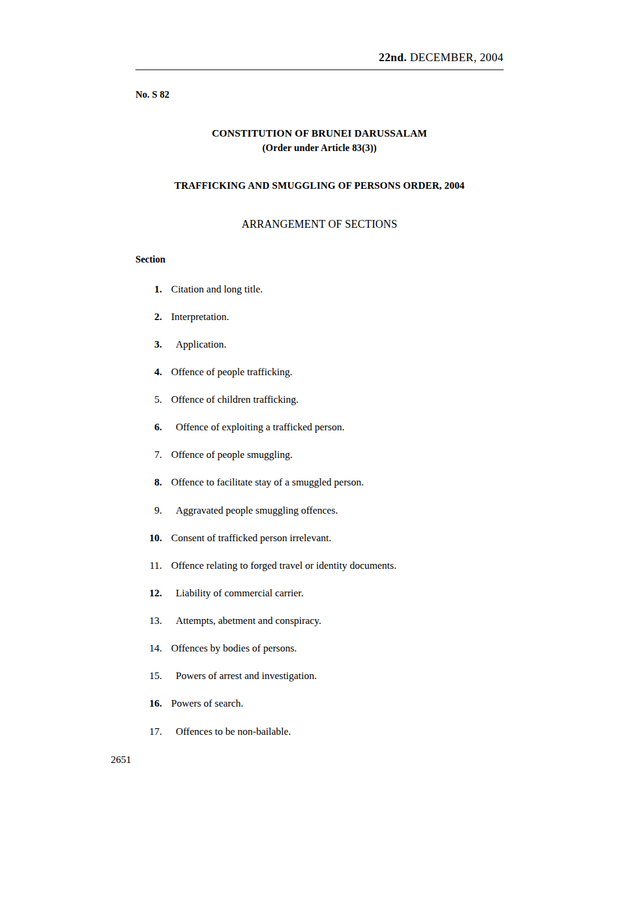22nd. DECEMBER, 2004
No. S 82
CONSTITUTION OF BRUNEI DARUSSALAM
(Order under Article 83(3))
TRAFFICKING AND SMUGGLING OF PERSONS ORDER, 2004
ARRANGEMENT OF SECTIONS
Section
1. Citation and long title.
2. Interpretation.
3. Application.
4. Offence of people trafficking.
5. Offence of children trafficking.
6. Offence of exploiting a trafficked person.
7. Offence of people smuggling.
8. Offence to facilitate stay of a smuggled person.
9. Aggravated people smuggling offences.
10. Consent of trafficked person irrelevant.
11. Offence relating to forged travel or identity documents.
12. Liability of commercial carrier.
13. Attempts, abetment and conspiracy.
14. Offences by bodies of persons.
15. Powers of arrest and investigation.
16. Powers of search.
17. Offences to be non-bailable.
2651